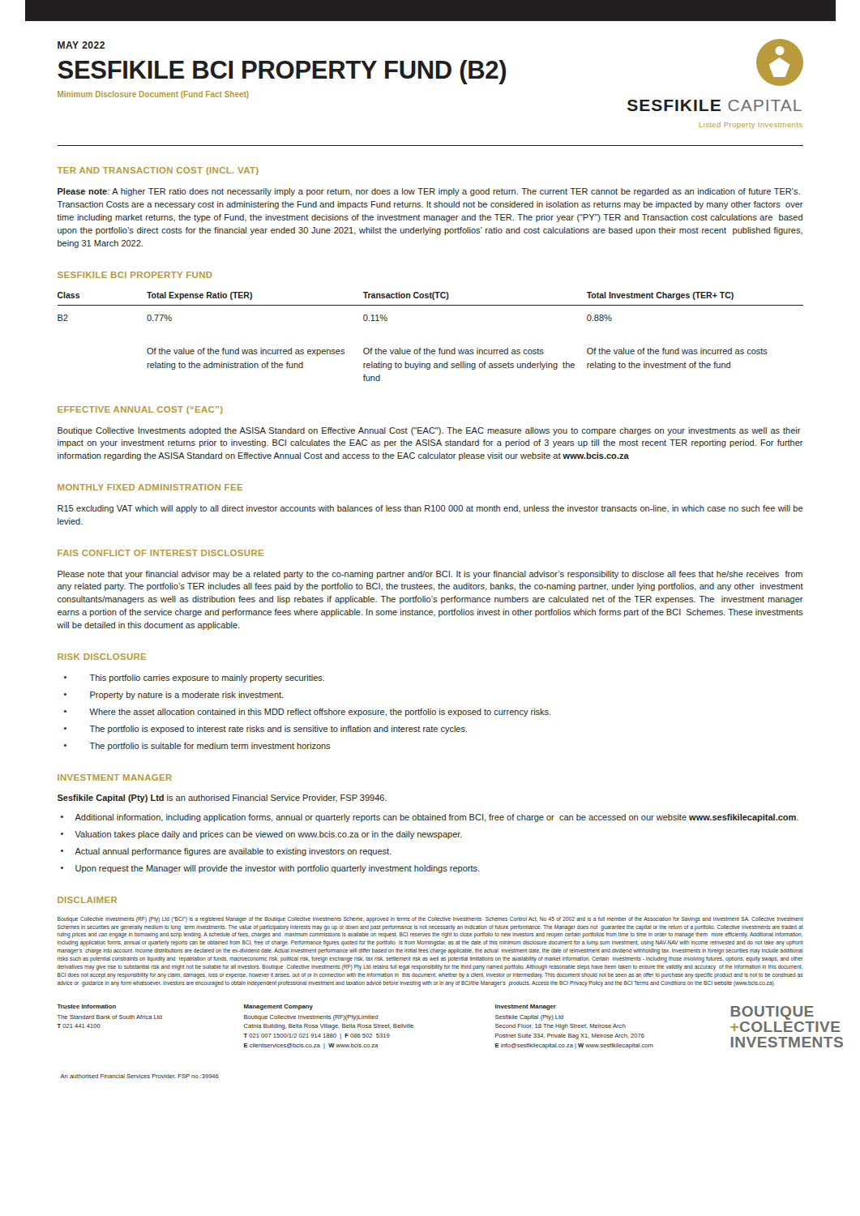MAY 2022
SESFIKILE BCI PROPERTY FUND (B2)
Minimum Disclosure Document (Fund Fact Sheet)
SESFIKILE CAPITAL
Listed Property Investments
TER AND TRANSACTION COST (INCL. VAT)
Please note: A higher TER ratio does not necessarily imply a poor return, nor does a low TER imply a good return. The current TER cannot be regarded as an indication of future TER's. Transaction Costs are a necessary cost in administering the Fund and impacts Fund returns. It should not be considered in isolation as returns may be impacted by many other factors over time including market returns, the type of Fund, the investment decisions of the investment manager and the TER. The prior year (“PY”) TER and Transaction cost calculations are based upon the portfolio’s direct costs for the financial year ended 30 June 2021, whilst the underlying portfolios’ ratio and cost calculations are based upon their most recent published figures, being 31 March 2022.
SESFIKILE BCI PROPERTY FUND
| Class | Total Expense Ratio (TER) | Transaction Cost(TC) | Total Investment Charges (TER+ TC) |
| --- | --- | --- | --- |
| B2 | 0.77% | 0.11% | 0.88% |
| | Of the value of the fund was incurred as expenses relating to the administration of the fund | Of the value of the fund was incurred as costs relating to buying and selling of assets underlying the fund | Of the value of the fund was incurred as costs relating to the investment of the fund |
EFFECTIVE ANNUAL COST (“EAC”)
Boutique Collective Investments adopted the ASISA Standard on Effective Annual Cost ("EAC"). The EAC measure allows you to compare charges on your investments as well as their impact on your investment returns prior to investing. BCI calculates the EAC as per the ASISA standard for a period of 3 years up till the most recent TER reporting period. For further information regarding the ASISA Standard on Effective Annual Cost and access to the EAC calculator please visit our website at www.bcis.co.za
MONTHLY FIXED ADMINISTRATION FEE
R15 excluding VAT which will apply to all direct investor accounts with balances of less than R100 000 at month end, unless the investor transacts on-line, in which case no such fee will be levied.
FAIS CONFLICT OF INTEREST DISCLOSURE
Please note that your financial advisor may be a related party to the co-naming partner and/or BCI. It is your financial advisor’s responsibility to disclose all fees that he/she receives from any related party. The portfolio’s TER includes all fees paid by the portfolio to BCI, the trustees, the auditors, banks, the co-naming partner, under lying portfolios, and any other investment consultants/managers as well as distribution fees and lisp rebates if applicable. The portfolio’s performance numbers are calculated net of the TER expenses. The investment manager earns a portion of the service charge and performance fees where applicable. In some instance, portfolios invest in other portfolios which forms part of the BCI Schemes. These investments will be detailed in this document as applicable.
RISK DISCLOSURE
This portfolio carries exposure to mainly property securities.
Property by nature is a moderate risk investment.
Where the asset allocation contained in this MDD reflect offshore exposure, the portfolio is exposed to currency risks.
The portfolio is exposed to interest rate risks and is sensitive to inflation and interest rate cycles.
The portfolio is suitable for medium term investment horizons
INVESTMENT MANAGER
Sesfikile Capital (Pty) Ltd is an authorised Financial Service Provider, FSP 39946.
Additional information, including application forms, annual or quarterly reports can be obtained from BCI, free of charge or can be accessed on our website www.sesfikilecapital.com.
Valuation takes place daily and prices can be viewed on www.bcis.co.za or in the daily newspaper.
Actual annual performance figures are available to existing investors on request.
Upon request the Manager will provide the investor with portfolio quarterly investment holdings reports.
DISCLAIMER
Boutique Collective Investments (RF) (Pty) Ltd (“BCI”) is a registered Manager of the Boutique Collective Investments Scheme, approved in terms of the Collective Investments Schemes Control Act, No 45 of 2002 and is a full member of the Association for Savings and Investment SA. Collective Investment Schemes in securities are generally medium to long term investments. The value of participatory interests may go up or down and past performance is not necessarily an indication of future performance. The Manager does not guarantee the capital or the return of a portfolio. Collective Investments are traded at ruling prices and can engage in borrowing and scrip lending. A schedule of fees, charges and maximum commissions is available on request. BCI reserves the right to close portfolio to new investors and reopen certain portfolios from time to time in order to manage them more efficiently. Additional information, including application forms, annual or quarterly reports can be obtained from BCI, free of charge. Performance figures quoted for the portfolio is from Morningstar, as at the date of this minimum disclosure document for a lump sum investment, using NAV-NAV with income reinvested and do not take any upfront manager’s charge into account. Income distributions are declared on the ex-dividend date. Actual investment performance will differ based on the initial fees charge applicable, the actual investment date, the date of reinvestment and dividend withholding tax. Investments in foreign securities may include additional risks such as potential constraints on liquidity and repatriation of funds, macroeconomic risk, political risk, foreign exchange risk, tax risk, settlement risk as well as potential limitations on the availability of market information. Certain investments - including those involving futures, options, equity swaps, and other derivatives may give rise to substantial risk and might not be suitable for all investors. Boutique Collective Investments (RF) Pty Ltd retains full legal responsibility for the third party named portfolio. Although reasonable steps have been taken to ensure the validity and accuracy of the information in this document, BCI does not accept any responsibility for any claim, damages, loss or expense, however it arises, out of or in connection with the information in this document, whether by a client, investor or intermediary. This document should not be seen as an offer to purchase any specific product and is not to be construed as advice or guidance in any form whatsoever. Investors are encouraged to obtain independent professional investment and taxation advice before investing with or in any of BCI/the Manager’s products. Access the BCI Privacy Policy and the BCI Terms and Conditions on the BCI website (www.bcis.co.za).
Trustee Information
The Standard Bank of South Africa Ltd
T 021 441 4100
Management Company
Boutique Collective Investments (RF)(Pty)Limited
Catnia Building, Bella Rosa Village, Bella Rosa Street, Bellville
T 021 007 1500/1/2 021 914 1880 | F 086 502 5319
E clientservices@bcis.co.za | W www.bcis.co.za
Investment Manager
Sesfikile Capital (Pty) Ltd
Second Floor, 18 The High Street, Melrose Arch
Postnet Suite 334, Private Bag X1, Melrose Arch, 2076
E info@sesfikilecapital.co.za | W www.sesfikilecapital.com
BOUTIQUE
+COLLECTIVE
INVESTMENTS
An authorised Financial Services Provider. FSP no.:39946